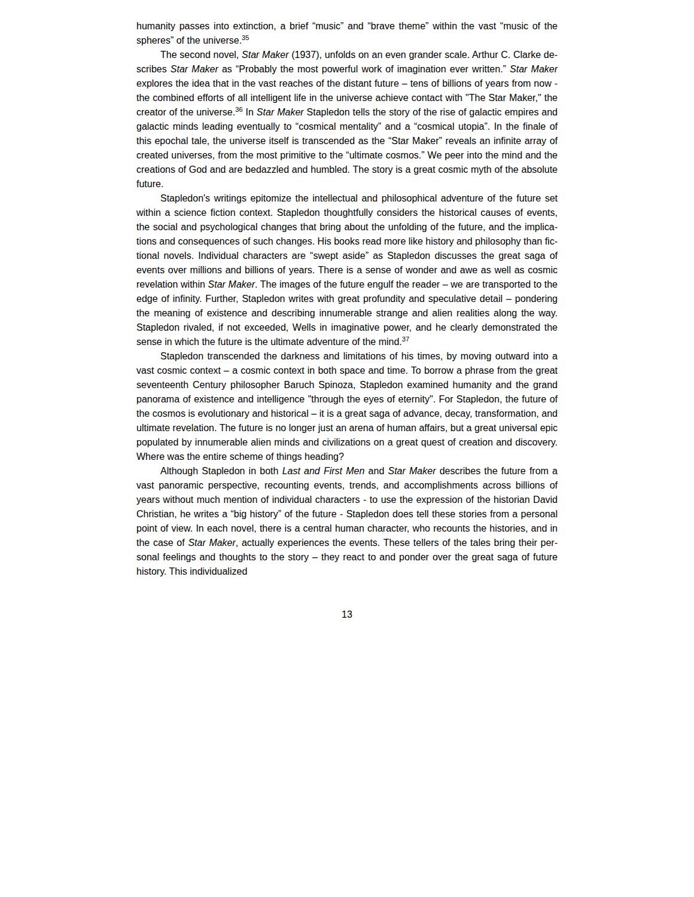humanity passes into extinction, a brief “music” and “brave theme” within the vast “music of the spheres” of the universe.35
The second novel, Star Maker (1937), unfolds on an even grander scale. Arthur C. Clarke describes Star Maker as “Probably the most powerful work of imagination ever written.” Star Maker explores the idea that in the vast reaches of the distant future – tens of billions of years from now - the combined efforts of all intelligent life in the universe achieve contact with "The Star Maker," the creator of the universe.36 In Star Maker Stapledon tells the story of the rise of galactic empires and galactic minds leading eventually to “cosmical mentality” and a “cosmical utopia”. In the finale of this epochal tale, the universe itself is transcended as the “Star Maker” reveals an infinite array of created universes, from the most primitive to the “ultimate cosmos.” We peer into the mind and the creations of God and are bedazzled and humbled. The story is a great cosmic myth of the absolute future.
Stapledon's writings epitomize the intellectual and philosophical adventure of the future set within a science fiction context. Stapledon thoughtfully considers the historical causes of events, the social and psychological changes that bring about the unfolding of the future, and the implications and consequences of such changes. His books read more like history and philosophy than fictional novels. Individual characters are “swept aside” as Stapledon discusses the great saga of events over millions and billions of years. There is a sense of wonder and awe as well as cosmic revelation within Star Maker. The images of the future engulf the reader – we are transported to the edge of infinity. Further, Stapledon writes with great profundity and speculative detail – pondering the meaning of existence and describing innumerable strange and alien realities along the way. Stapledon rivaled, if not exceeded, Wells in imaginative power, and he clearly demonstrated the sense in which the future is the ultimate adventure of the mind.37
Stapledon transcended the darkness and limitations of his times, by moving outward into a vast cosmic context – a cosmic context in both space and time. To borrow a phrase from the great seventeenth Century philosopher Baruch Spinoza, Stapledon examined humanity and the grand panorama of existence and intelligence "through the eyes of eternity". For Stapledon, the future of the cosmos is evolutionary and historical – it is a great saga of advance, decay, transformation, and ultimate revelation. The future is no longer just an arena of human affairs, but a great universal epic populated by innumerable alien minds and civilizations on a great quest of creation and discovery. Where was the entire scheme of things heading?
Although Stapledon in both Last and First Men and Star Maker describes the future from a vast panoramic perspective, recounting events, trends, and accomplishments across billions of years without much mention of individual characters - to use the expression of the historian David Christian, he writes a “big history” of the future - Stapledon does tell these stories from a personal point of view. In each novel, there is a central human character, who recounts the histories, and in the case of Star Maker, actually experiences the events. These tellers of the tales bring their personal feelings and thoughts to the story – they react to and ponder over the great saga of future history. This individualized
13